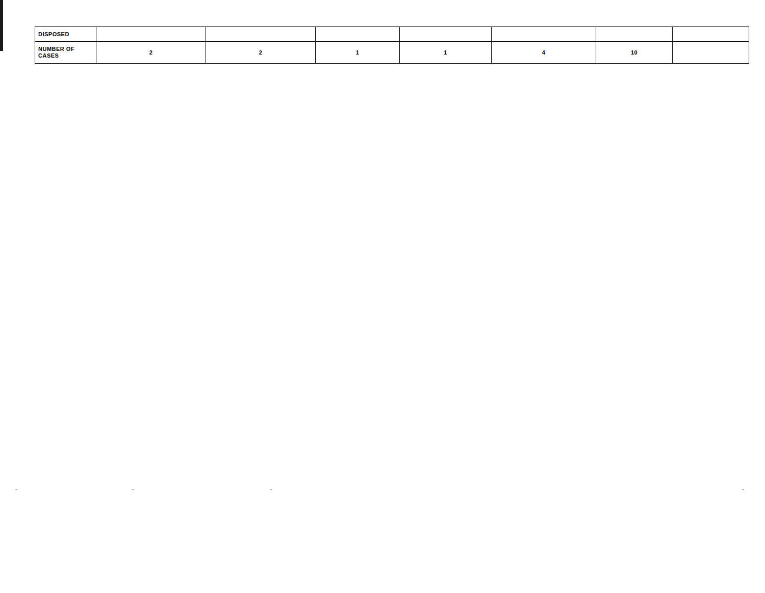| DISPOSED | | | | | | | |
| NUMBER OF CASES | 2 | 2 | 1 | 1 | 4 | 10 | |